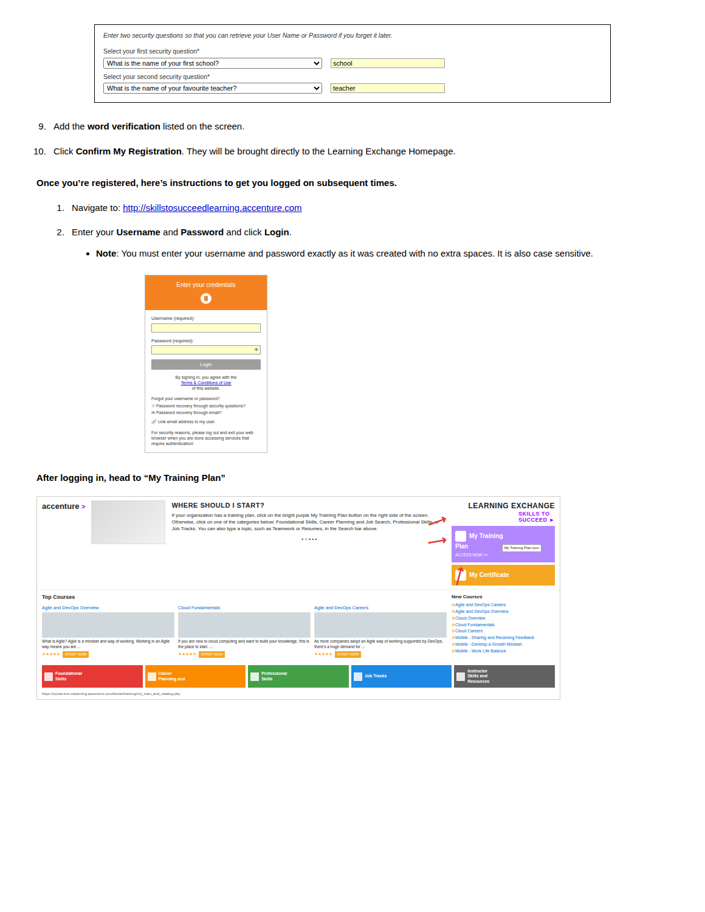Enter two security questions so that you can retrieve your User Name or Password if you forget it later.
Select your first security question*
What is the name of your first school?
Select your second security question*
What is the name of your favourite teacher?
Add the word verification listed on the screen.
Click Confirm My Registration. They will be brought directly to the Learning Exchange Homepage.
Once you’re registered, here’s instructions to get you logged on subsequent times.
Navigate to: http://skillstosucceedlearning.accenture.com
Enter your Username and Password and click Login.
Note: You must enter your username and password exactly as it was created with no extra spaces. It is also case sensitive.
Enter your credentials
Username (required): Password (required):
👁
Login
By signing in, you agree with the
Terms & Conditions of Use
of this website.
Forgot your username or password?
☉ Password recovery through security questions?
✉ Password recovery through email?
🔗 Link email address to my user.
For security reasons, please log out and exit your web browser when you are done accessing services that require authentication!
After logging in, head to “My Training Plan”
accenture >
WHERE SHOULD I START?
If your organization has a training plan, click on the bright purple My Training Plan button on the right side of the screen. Otherwise, click on one of the categories below: Foundational Skills, Career Planning and Job Search, Professional Skills, or Job Tracks. You can also type a topic, such as Teamwork or Resumes, in the Search bar above.
• ○ • • •
LEARNING EXCHANGE SKILLS TO
SUCCEED ►
My Training
Plan ACCESS NOW >>
My Certificate
Top Courses
Agile and DevOps Overview
What is Agile? Agile is a mindset and way of working. Working in an Agile way means you are ...
★★★★★START NOW
Cloud Fundamentals
If you are new to cloud computing and want to build your knowledge, this is the place to start. ...
★★★★★START NOW
Agile and DevOps Careers
As more companies adopt an Agile way of working supported by DevOps, there’s a huge demand for ...
★★★★★START NOW
New Courses
Agile and DevOps Careers
Agile and DevOps Overview
Cloud Overview
Cloud Fundamentals
Cloud Careers
Mobile - Sharing and Receiving Feedback
Mobile - Develop a Growth Mindset
Mobile - Work Life Balance
Foundational
Skills
Career
Planning and
Professional
Skills
Job Tracks
Instructor
Skills and
Resources
https://ccusa-lms.cclearning.accenture.com/blocks/training/my_train_and_catalog.php
⟶ ⟶ ⟶ My Training Plan icon